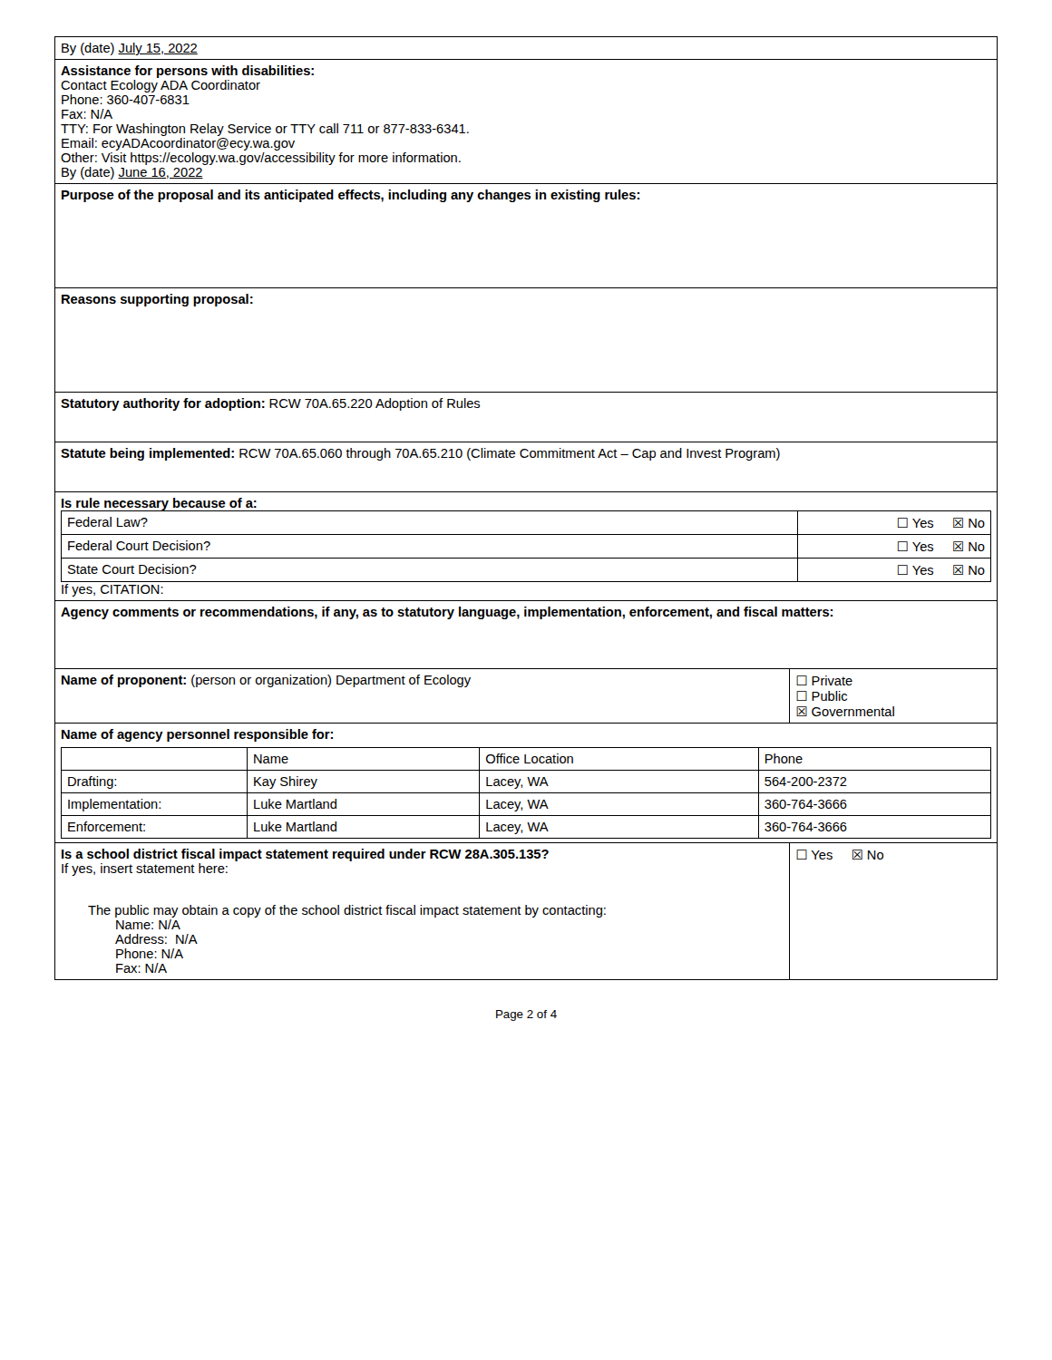| By (date) July 15, 2022 |
| Assistance for persons with disabilities: Contact Ecology ADA Coordinator Phone: 360-407-6831 Fax: N/A TTY: For Washington Relay Service or TTY call 711 or 877-833-6341. Email: ecyADAcoordinator@ecy.wa.gov Other: Visit https://ecology.wa.gov/accessibility for more information. By (date) June 16, 2022 |
| Purpose of the proposal and its anticipated effects, including any changes in existing rules: |
| Reasons supporting proposal: |
| Statutory authority for adoption: RCW 70A.65.220 Adoption of Rules |
| Statute being implemented: RCW 70A.65.060 through 70A.65.210 (Climate Commitment Act – Cap and Invest Program) |
| Is rule necessary because of a: / Federal Law? / ☐ Yes ☒ No / / Federal Court Decision? / ☐ Yes ☒ No / / State Court Decision? / ☐ Yes ☒ No / If yes, CITATION: |
| Agency comments or recommendations, if any, as to statutory language, implementation, enforcement, and fiscal matters: |
| Name of proponent: (person or organization) Department of Ecology | ☐ Private ☐ Public ☒ Governmental |
| Name of agency personnel responsible for: / / Name / Office Location / Phone / / Drafting: / Kay Shirey / Lacey, WA / 564-200-2372 / / Implementation: / Luke Martland / Lacey, WA / 360-764-3666 / / Enforcement: / Luke Martland / Lacey, WA / 360-764-3666 / |
| Is a school district fiscal impact statement required under RCW 28A.305.135? If yes, insert statement here: The public may obtain a copy of the school district fiscal impact statement by contacting: Name: N/A Address: N/A Phone: N/A Fax: N/A | ☐ Yes ☒ No |
Page 2 of 4